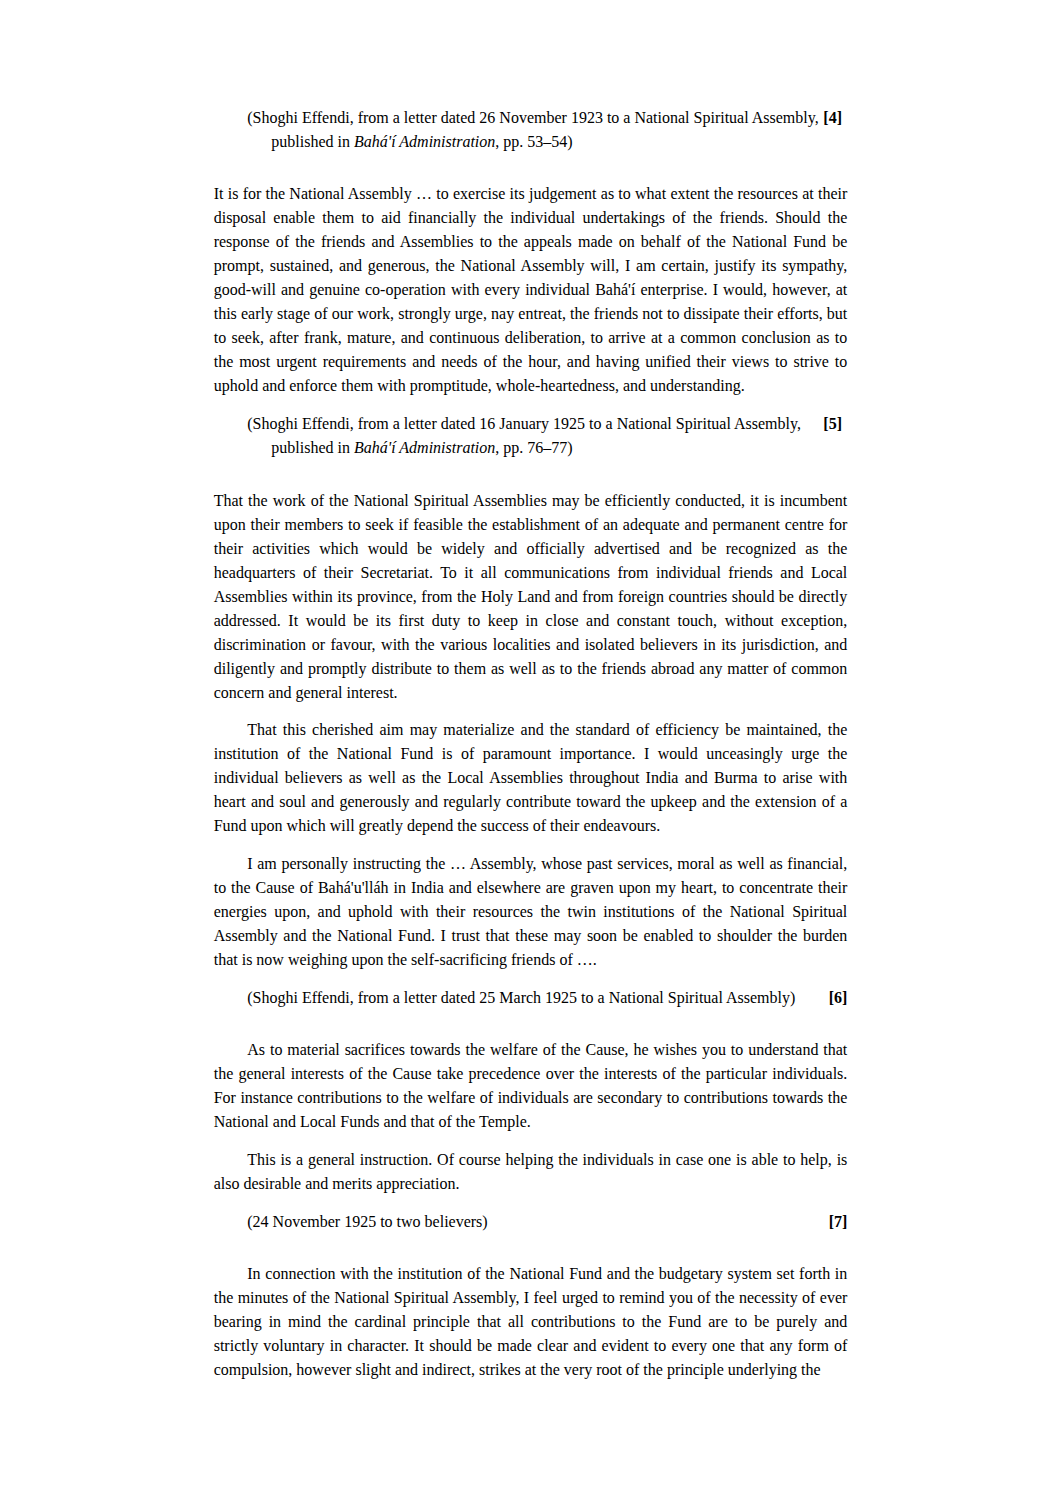[4] (Shoghi Effendi, from a letter dated 26 November 1923 to a National Spiritual Assembly, published in Bahá'í Administration, pp. 53–54)
It is for the National Assembly … to exercise its judgement as to what extent the resources at their disposal enable them to aid financially the individual undertakings of the friends. Should the response of the friends and Assemblies to the appeals made on behalf of the National Fund be prompt, sustained, and generous, the National Assembly will, I am certain, justify its sympathy, good-will and genuine co-operation with every individual Bahá'í enterprise. I would, however, at this early stage of our work, strongly urge, nay entreat, the friends not to dissipate their efforts, but to seek, after frank, mature, and continuous deliberation, to arrive at a common conclusion as to the most urgent requirements and needs of the hour, and having unified their views to strive to uphold and enforce them with promptitude, whole-heartedness, and understanding.
[5] (Shoghi Effendi, from a letter dated 16 January 1925 to a National Spiritual Assembly, published in Bahá'í Administration, pp. 76–77)
That the work of the National Spiritual Assemblies may be efficiently conducted, it is incumbent upon their members to seek if feasible the establishment of an adequate and permanent centre for their activities which would be widely and officially advertised and be recognized as the headquarters of their Secretariat. To it all communications from individual friends and Local Assemblies within its province, from the Holy Land and from foreign countries should be directly addressed. It would be its first duty to keep in close and constant touch, without exception, discrimination or favour, with the various localities and isolated believers in its jurisdiction, and diligently and promptly distribute to them as well as to the friends abroad any matter of common concern and general interest.
That this cherished aim may materialize and the standard of efficiency be maintained, the institution of the National Fund is of paramount importance. I would unceasingly urge the individual believers as well as the Local Assemblies throughout India and Burma to arise with heart and soul and generously and regularly contribute toward the upkeep and the extension of a Fund upon which will greatly depend the success of their endeavours.
I am personally instructing the … Assembly, whose past services, moral as well as financial, to the Cause of Bahá'u'lláh in India and elsewhere are graven upon my heart, to concentrate their energies upon, and uphold with their resources the twin institutions of the National Spiritual Assembly and the National Fund. I trust that these may soon be enabled to shoulder the burden that is now weighing upon the self-sacrificing friends of ….
[6] (Shoghi Effendi, from a letter dated 25 March 1925 to a National Spiritual Assembly)
As to material sacrifices towards the welfare of the Cause, he wishes you to understand that the general interests of the Cause take precedence over the interests of the particular individuals. For instance contributions to the welfare of individuals are secondary to contributions towards the National and Local Funds and that of the Temple.
This is a general instruction. Of course helping the individuals in case one is able to help, is also desirable and merits appreciation.
[7] (24 November 1925 to two believers)
In connection with the institution of the National Fund and the budgetary system set forth in the minutes of the National Spiritual Assembly, I feel urged to remind you of the necessity of ever bearing in mind the cardinal principle that all contributions to the Fund are to be purely and strictly voluntary in character. It should be made clear and evident to every one that any form of compulsion, however slight and indirect, strikes at the very root of the principle underlying the